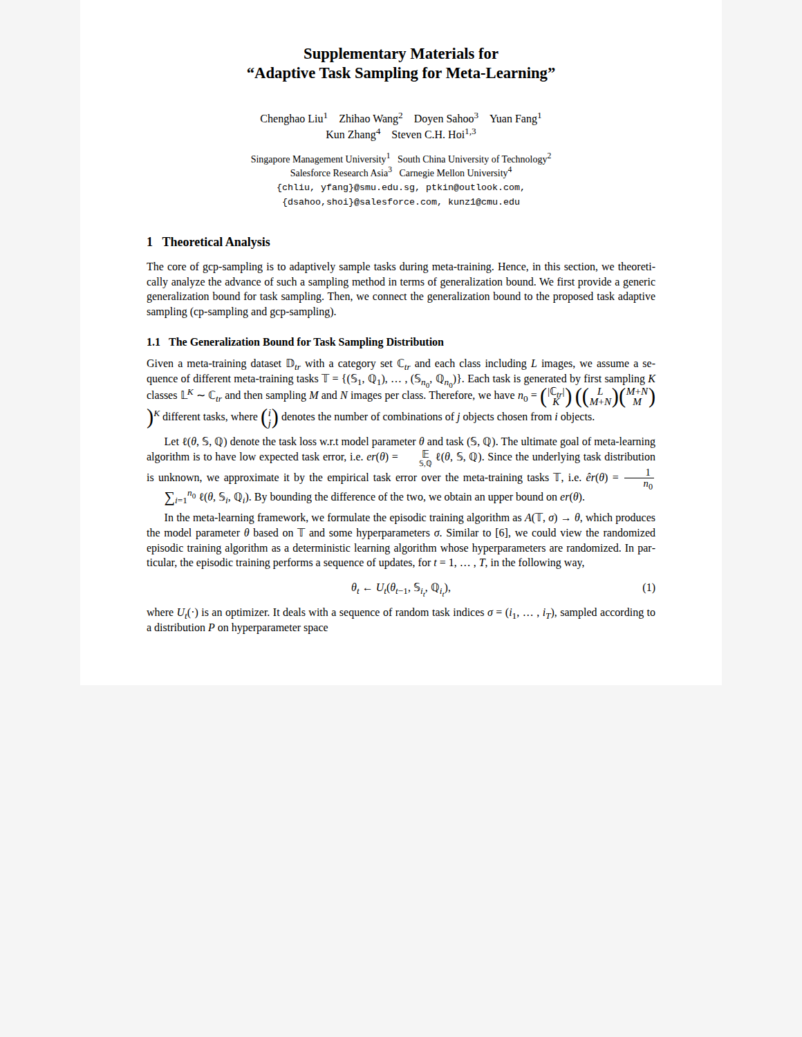Supplementary Materials for
“Adaptive Task Sampling for Meta-Learning”
Chenghao Liu1 Zhihao Wang2 Doyen Sahoo3 Yuan Fang1
Kun Zhang4 Steven C.H. Hoi1,3
Singapore Management University1 South China University of Technology2
Salesforce Research Asia3 Carnegie Mellon University4
{chliu, yfang}@smu.edu.sg, ptkin@outlook.com,
{dsahoo,shoi}@salesforce.com, kunz1@cmu.edu
1 Theoretical Analysis
The core of gcp-sampling is to adaptively sample tasks during meta-training. Hence, in this section, we theoretically analyze the advance of such a sampling method in terms of generalization bound. We first provide a generic generalization bound for task sampling. Then, we connect the generalization bound to the proposed task adaptive sampling (cp-sampling and gcp-sampling).
1.1 The Generalization Bound for Task Sampling Distribution
Given a meta-training dataset 𝔻tr with a category set ℂtr and each class including L images, we assume a sequence of different meta-training tasks 𝕋 = {(𝕊1, ℚ1), … , (𝕊n0, ℚn0)}. Each task is generated by first sampling K classes 𝕃K ∼ ℂtr and then sampling M and N images per class. Therefore, we have n0 = (|ℂtr|K) ((LM+N)(M+N M))K different tasks, where (ij) denotes the number of combinations of j objects chosen from i objects.
Let ℓ(θ, 𝕊, ℚ) denote the task loss w.r.t model parameter θ and task (𝕊, ℚ). The ultimate goal of meta-learning algorithm is to have low expected task error, i.e. er(θ) = 𝔼𝕊,ℚ ℓ(θ, 𝕊, ℚ). Since the underlying task distribution is unknown, we approximate it by the empirical task error over the meta-training tasks 𝕋, i.e. êr(θ) = 1 n0∑i=1n0 ℓ(θ, 𝕊i, ℚi). By bounding the difference of the two, we obtain an upper bound on er(θ).
In the meta-learning framework, we formulate the episodic training algorithm as A(𝕋, σ) → θ, which produces the model parameter θ based on 𝕋 and some hyperparameters σ. Similar to [6], we could view the randomized episodic training algorithm as a deterministic learning algorithm whose hyperparameters are randomized. In particular, the episodic training performs a sequence of updates, for t = 1, … , T, in the following way,
θt ← Ut(θt−1, 𝕊it, ℚit), (1)
where Ut(·) is an optimizer. It deals with a sequence of random task indices σ = (i1, … , iT), sampled according to a distribution P on hyperparameter space